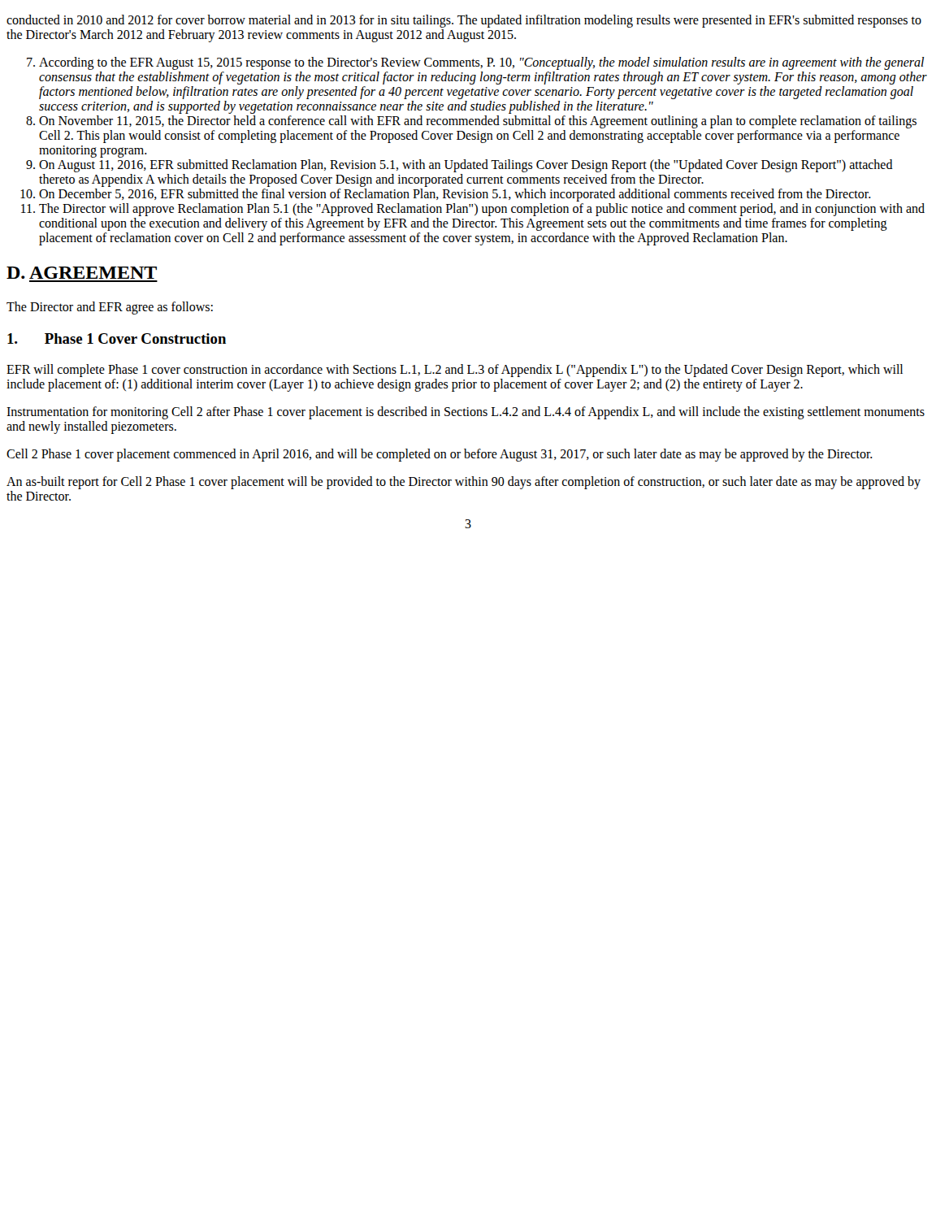conducted in 2010 and 2012 for cover borrow material and in 2013 for in situ tailings. The updated infiltration modeling results were presented in EFR's submitted responses to the Director's March 2012 and February 2013 review comments in August 2012 and August 2015.
According to the EFR August 15, 2015 response to the Director's Review Comments, P. 10, "Conceptually, the model simulation results are in agreement with the general consensus that the establishment of vegetation is the most critical factor in reducing long-term infiltration rates through an ET cover system. For this reason, among other factors mentioned below, infiltration rates are only presented for a 40 percent vegetative cover scenario. Forty percent vegetative cover is the targeted reclamation goal success criterion, and is supported by vegetation reconnaissance near the site and studies published in the literature."
On November 11, 2015, the Director held a conference call with EFR and recommended submittal of this Agreement outlining a plan to complete reclamation of tailings Cell 2. This plan would consist of completing placement of the Proposed Cover Design on Cell 2 and demonstrating acceptable cover performance via a performance monitoring program.
On August 11, 2016, EFR submitted Reclamation Plan, Revision 5.1, with an Updated Tailings Cover Design Report (the "Updated Cover Design Report") attached thereto as Appendix A which details the Proposed Cover Design and incorporated current comments received from the Director.
On December 5, 2016, EFR submitted the final version of Reclamation Plan, Revision 5.1, which incorporated additional comments received from the Director.
The Director will approve Reclamation Plan 5.1 (the "Approved Reclamation Plan") upon completion of a public notice and comment period, and in conjunction with and conditional upon the execution and delivery of this Agreement by EFR and the Director. This Agreement sets out the commitments and time frames for completing placement of reclamation cover on Cell 2 and performance assessment of the cover system, in accordance with the Approved Reclamation Plan.
D. AGREEMENT
The Director and EFR agree as follows:
1. Phase 1 Cover Construction
EFR will complete Phase 1 cover construction in accordance with Sections L.1, L.2 and L.3 of Appendix L ("Appendix L") to the Updated Cover Design Report, which will include placement of: (1) additional interim cover (Layer 1) to achieve design grades prior to placement of cover Layer 2; and (2) the entirety of Layer 2.
Instrumentation for monitoring Cell 2 after Phase 1 cover placement is described in Sections L.4.2 and L.4.4 of Appendix L, and will include the existing settlement monuments and newly installed piezometers.
Cell 2 Phase 1 cover placement commenced in April 2016, and will be completed on or before August 31, 2017, or such later date as may be approved by the Director.
An as-built report for Cell 2 Phase 1 cover placement will be provided to the Director within 90 days after completion of construction, or such later date as may be approved by the Director.
3